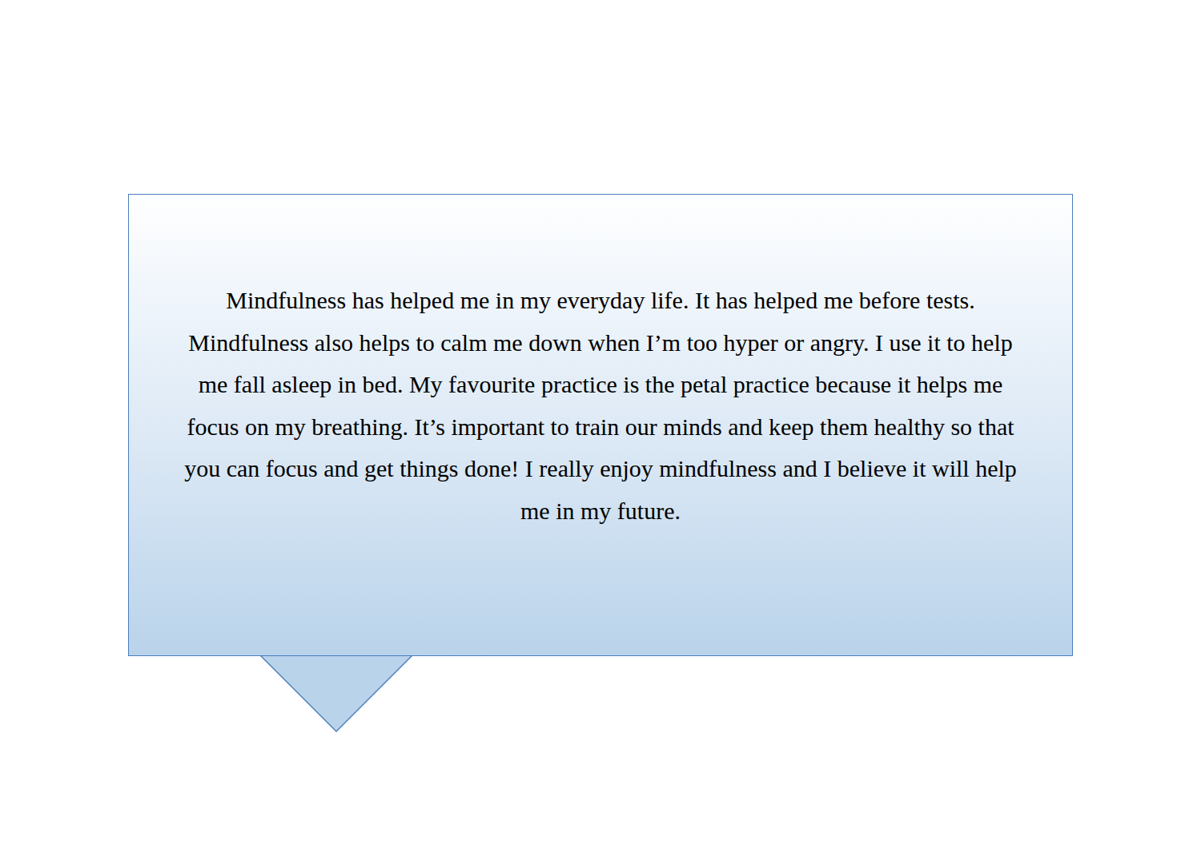Mindfulness has helped me in my everyday life. It has helped me before tests. Mindfulness also helps to calm me down when I’m too hyper or angry. I use it to help me fall asleep in bed. My favourite practice is the petal practice because it helps me focus on my breathing. It’s important to train our minds and keep them healthy so that you can focus and get things done! I really enjoy mindfulness and I believe it will help me in my future.